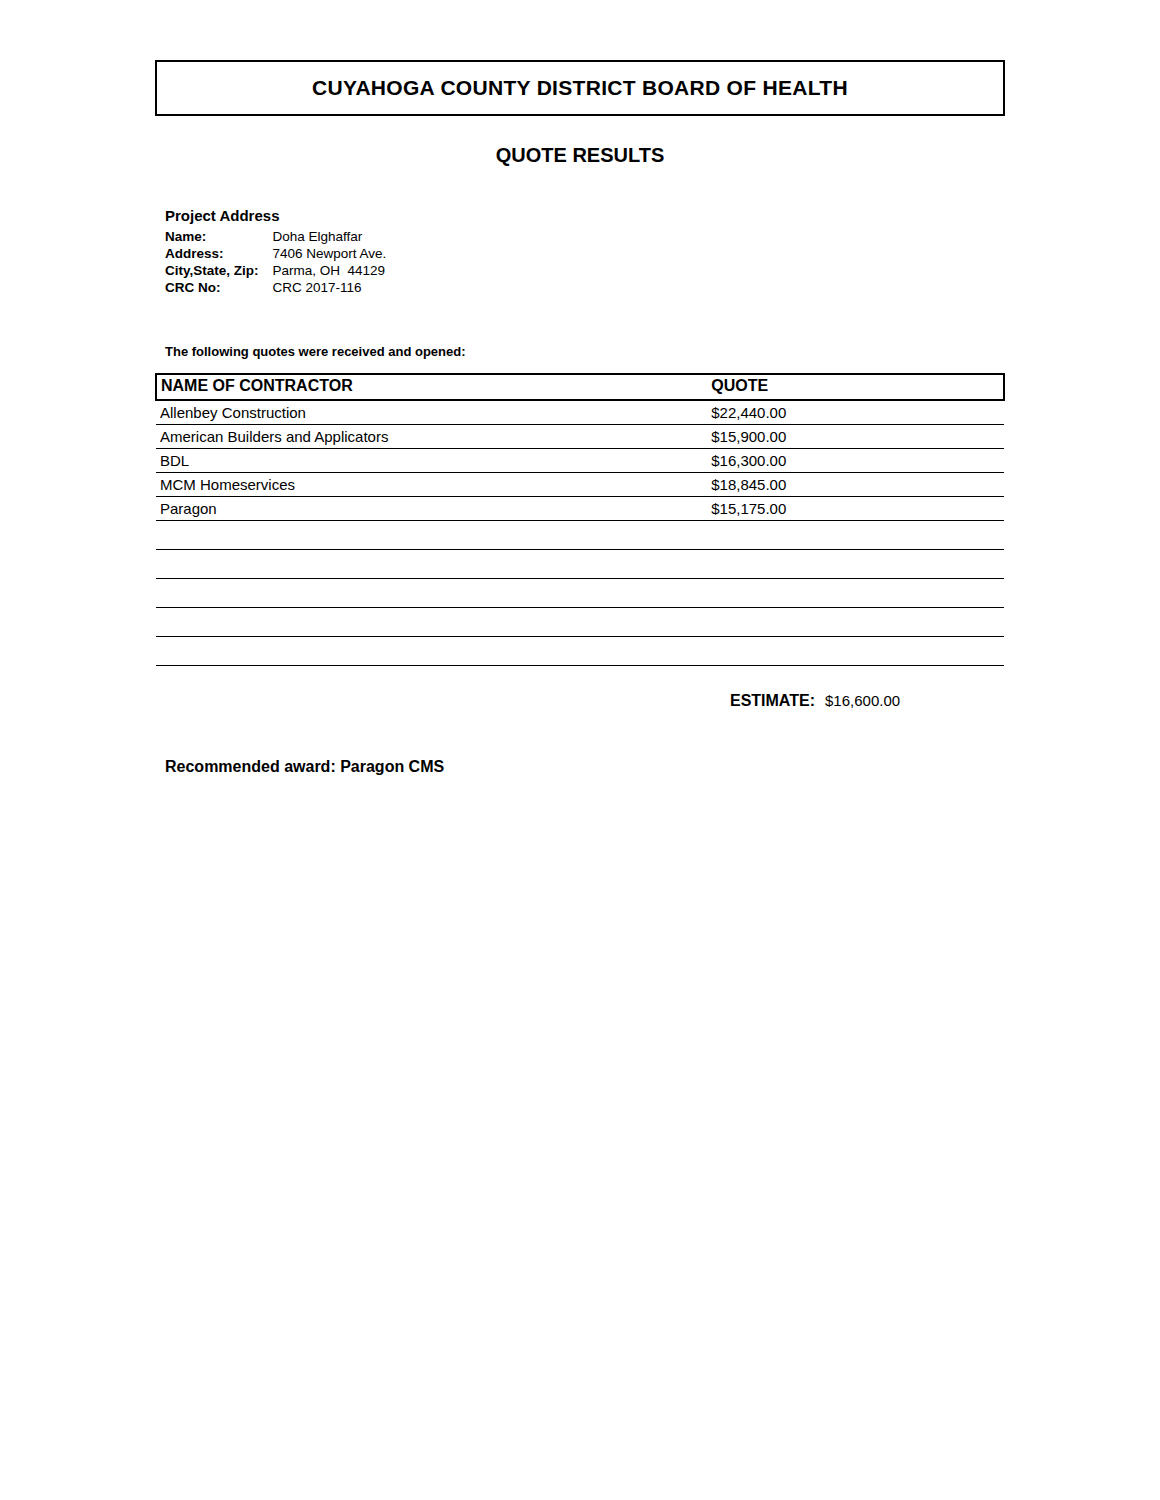CUYAHOGA COUNTY DISTRICT BOARD OF HEALTH
QUOTE RESULTS
Project Address
| Name: | Doha Elghaffar |
| Address: | 7406 Newport Ave. |
| City,State, Zip: | Parma, OH 44129 |
| CRC No: | CRC 2017-116 |
The following quotes were received and opened:
| NAME OF CONTRACTOR | QUOTE |
| --- | --- |
| Allenbey Construction | $22,440.00 |
| American Builders and Applicators | $15,900.00 |
| BDL | $16,300.00 |
| MCM Homeservices | $18,845.00 |
| Paragon | $15,175.00 |
ESTIMATE:$16,600.00
Recommended award: Paragon CMS